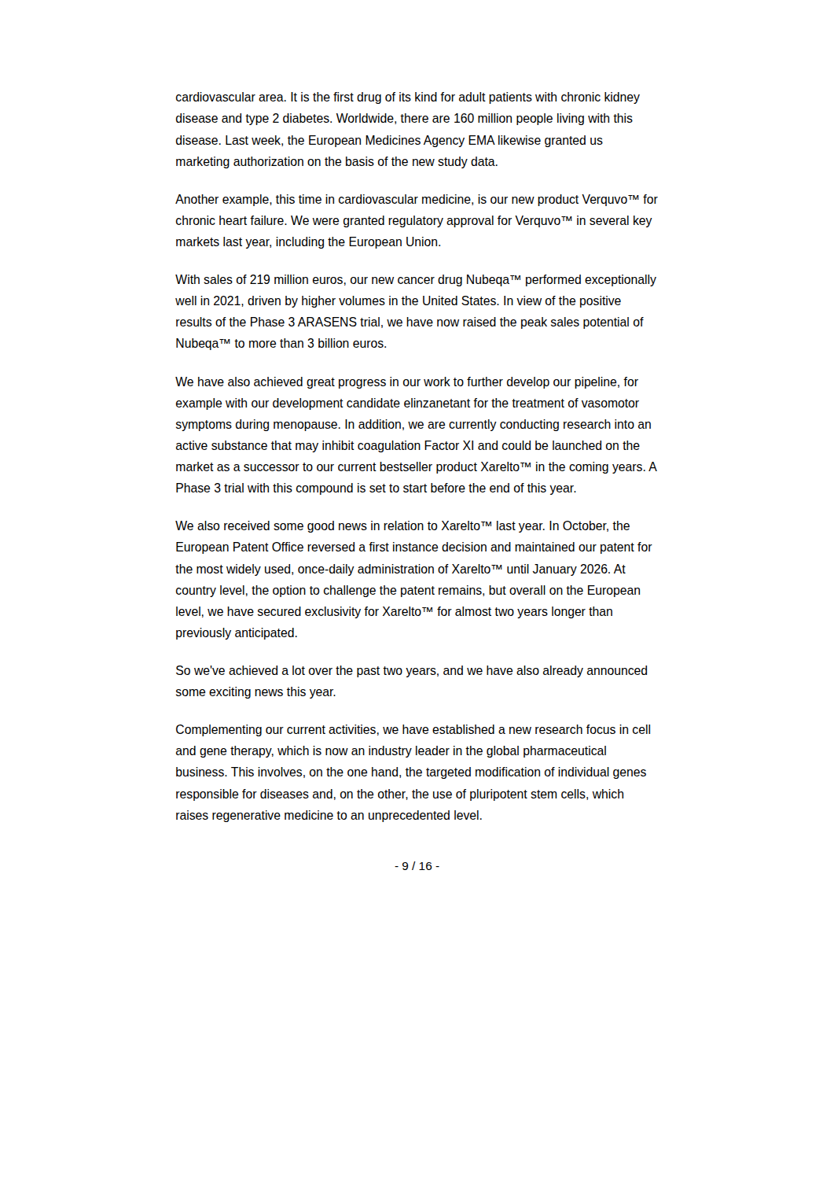cardiovascular area. It is the first drug of its kind for adult patients with chronic kidney disease and type 2 diabetes. Worldwide, there are 160 million people living with this disease. Last week, the European Medicines Agency EMA likewise granted us marketing authorization on the basis of the new study data.
Another example, this time in cardiovascular medicine, is our new product Verquvo™ for chronic heart failure. We were granted regulatory approval for Verquvo™ in several key markets last year, including the European Union.
With sales of 219 million euros, our new cancer drug Nubeqa™ performed exceptionally well in 2021, driven by higher volumes in the United States. In view of the positive results of the Phase 3 ARASENS trial, we have now raised the peak sales potential of Nubeqa™ to more than 3 billion euros.
We have also achieved great progress in our work to further develop our pipeline, for example with our development candidate elinzanetant for the treatment of vasomotor symptoms during menopause. In addition, we are currently conducting research into an active substance that may inhibit coagulation Factor XI and could be launched on the market as a successor to our current bestseller product Xarelto™ in the coming years. A Phase 3 trial with this compound is set to start before the end of this year.
We also received some good news in relation to Xarelto™ last year. In October, the European Patent Office reversed a first instance decision and maintained our patent for the most widely used, once-daily administration of Xarelto™ until January 2026. At country level, the option to challenge the patent remains, but overall on the European level, we have secured exclusivity for Xarelto™ for almost two years longer than previously anticipated.
So we've achieved a lot over the past two years, and we have also already announced some exciting news this year.
Complementing our current activities, we have established a new research focus in cell and gene therapy, which is now an industry leader in the global pharmaceutical business. This involves, on the one hand, the targeted modification of individual genes responsible for diseases and, on the other, the use of pluripotent stem cells, which raises regenerative medicine to an unprecedented level.
- 9 / 16 -